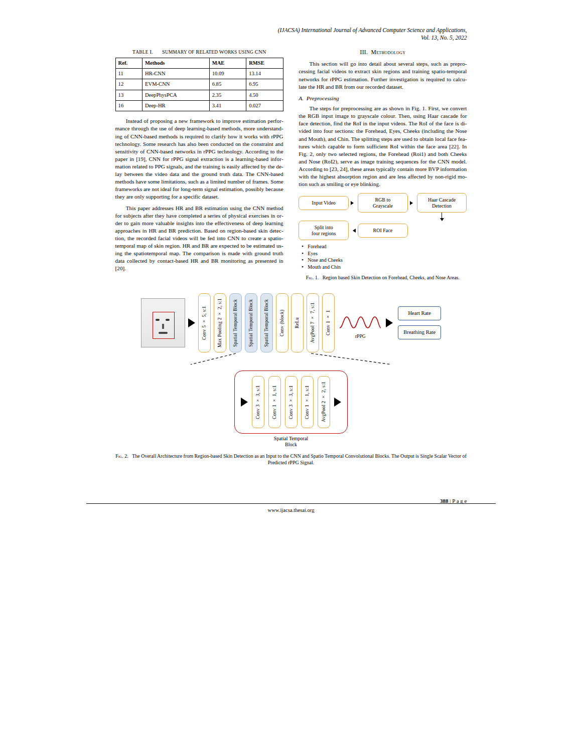(IJACSA) International Journal of Advanced Computer Science and Applications,
Vol. 13, No. 5, 2022
TABLE I. SUMMARY OF RELATED WORKS USING CNN
| Ref. | Methods | MAE | RMSE |
| --- | --- | --- | --- |
| 11 | HR-CNN | 10.09 | 13.14 |
| 12 | EVM-CNN | 6.85 | 6.95 |
| 13 | DeepPhysPCA | 2.35 | 4.50 |
| 16 | Deep-HR | 3.41 | 0.027 |
Instead of proposing a new framework to improve estimation performance through the use of deep learning-based methods, more understanding of CNN-based methods is required to clarify how it works with rPPG technology. Some research has also been conducted on the constraint and sensitivity of CNN-based networks in rPPG technology. According to the paper in [19], CNN for rPPG signal extraction is a learning-based information related to PPG signals, and the training is easily affected by the delay between the video data and the ground truth data. The CNN-based methods have some limitations, such as a limited number of frames. Some frameworks are not ideal for long-term signal estimation, possibly because they are only supporting for a specific dataset.
This paper addresses HR and BR estimation using the CNN method for subjects after they have completed a series of physical exercises in order to gain more valuable insights into the effectiveness of deep learning approaches in HR and BR prediction. Based on region-based skin detection, the recorded facial videos will be fed into CNN to create a spatio-temporal map of skin region. HR and BR are expected to be estimated using the spatiotemporal map. The comparison is made with ground truth data collected by contact-based HR and BR monitoring as presented in [20].
III. Methodology
This section will go into detail about several steps, such as preprocessing facial videos to extract skin regions and training spatio-temporal networks for rPPG estimation. Further investigation is required to calculate the HR and BR from our recorded dataset.
A. Preprocessing
The steps for preprocessing are as shown in Fig. 1. First, we convert the RGB input image to grayscale colour. Then, using Haar cascade for face detection, find the RoI in the input videos. The RoI of the face is divided into four sections: the Forehead, Eyes, Cheeks (including the Nose and Mouth), and Chin. The splitting steps are used to obtain local face features which capable to form sufficient RoI within the face area [22]. In Fig. 2, only two selected regions, the Forehead (Roi1) and both Cheeks and Nose (RoI2), serve as image training sequences for the CNN model. According to [23, 24], these areas typically contain more BVP information with the highest absorption region and are less affected by non-rigid motion such as smiling or eye blinking.
Input Video
RGB to
Grayscale
Haar Cascade
Detection
Split into
four regions
ROI Face
Forehead
Eyes
Nose and Cheeks
Mouth and Chin
Fig. 1. Region based Skin Detection on Forehead, Cheeks, and Nose Areas.
Conv 5 × 5, s:1
Max Pooling 2 × 2, s:1
Spatial Temporal Block
Spatial Temporal Block
Spatial Temporal Block
Conv (block)
ReLu
AvgPool 7 × 7, s:1
Conv 1 × 1
rPPG
Heart Rate
Breathing Rate
Conv 3 × 3, s:1
Conv 1 × 1, s:1
Conv 3 × 3, s:1
Conv 1 × 1, s:1
AvgPool 2 × 2, s:1
Spatial Temporal
Block
Fig. 2. The Overall Architecture from Region-based Skin Detection as an Input to the CNN and Spatio Temporal Convolutional Blocks. The Output is Single Scalar Vector of Predicted rPPG Signal.
388 | P a g e
www.ijacsa.thesai.org